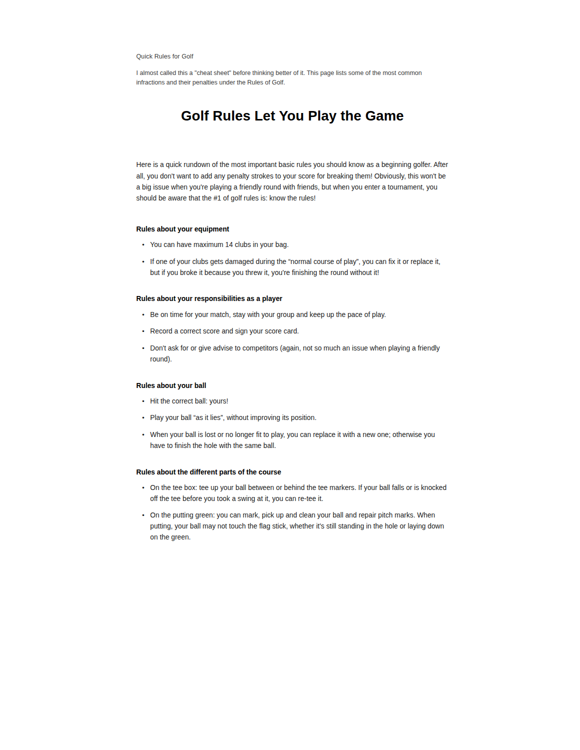Quick Rules for Golf
I almost called this a "cheat sheet" before thinking better of it. This page lists some of the most common infractions and their penalties under the Rules of Golf.
Golf Rules Let You Play the Game
Here is a quick rundown of the most important basic rules you should know as a beginning golfer. After all, you don't want to add any penalty strokes to your score for breaking them! Obviously, this won't be a big issue when you're playing a friendly round with friends, but when you enter a tournament, you should be aware that the #1 of golf rules is: know the rules!
Rules about your equipment
You can have maximum 14 clubs in your bag.
If one of your clubs gets damaged during the “normal course of play”, you can fix it or replace it, but if you broke it because you threw it, you're finishing the round without it!
Rules about your responsibilities as a player
Be on time for your match, stay with your group and keep up the pace of play.
Record a correct score and sign your score card.
Don't ask for or give advise to competitors (again, not so much an issue when playing a friendly round).
Rules about your ball
Hit the correct ball: yours!
Play your ball “as it lies”, without improving its position.
When your ball is lost or no longer fit to play, you can replace it with a new one; otherwise you have to finish the hole with the same ball.
Rules about the different parts of the course
On the tee box: tee up your ball between or behind the tee markers. If your ball falls or is knocked off the tee before you took a swing at it, you can re-tee it.
On the putting green: you can mark, pick up and clean your ball and repair pitch marks. When putting, your ball may not touch the flag stick, whether it's still standing in the hole or laying down on the green.